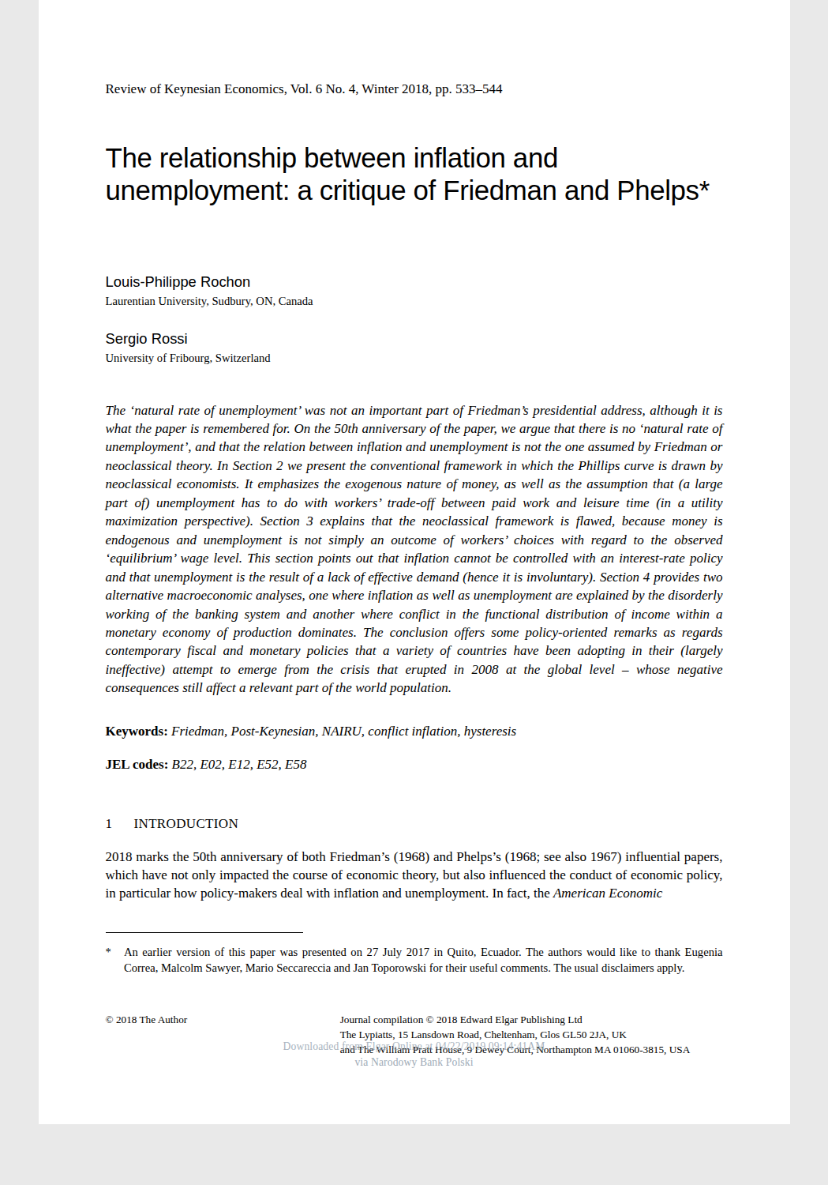Review of Keynesian Economics, Vol. 6 No. 4, Winter 2018, pp. 533–544
The relationship between inflation and unemployment: a critique of Friedman and Phelps*
Louis-Philippe Rochon
Laurentian University, Sudbury, ON, Canada
Sergio Rossi
University of Fribourg, Switzerland
The ‘natural rate of unemployment’ was not an important part of Friedman’s presidential address, although it is what the paper is remembered for. On the 50th anniversary of the paper, we argue that there is no ‘natural rate of unemployment’, and that the relation between inflation and unemployment is not the one assumed by Friedman or neoclassical theory. In Section 2 we present the conventional framework in which the Phillips curve is drawn by neoclassical economists. It emphasizes the exogenous nature of money, as well as the assumption that (a large part of) unemployment has to do with workers’ trade-off between paid work and leisure time (in a utility maximization perspective). Section 3 explains that the neoclassical framework is flawed, because money is endogenous and unemployment is not simply an outcome of workers’ choices with regard to the observed ‘equilibrium’ wage level. This section points out that inflation cannot be controlled with an interest-rate policy and that unemployment is the result of a lack of effective demand (hence it is involuntary). Section 4 provides two alternative macroeconomic analyses, one where inflation as well as unemployment are explained by the disorderly working of the banking system and another where conflict in the functional distribution of income within a monetary economy of production dominates. The conclusion offers some policy-oriented remarks as regards contemporary fiscal and monetary policies that a variety of countries have been adopting in their (largely ineffective) attempt to emerge from the crisis that erupted in 2008 at the global level – whose negative consequences still affect a relevant part of the world population.
Keywords: Friedman, Post-Keynesian, NAIRU, conflict inflation, hysteresis
JEL codes: B22, E02, E12, E52, E58
1 INTRODUCTION
2018 marks the 50th anniversary of both Friedman’s (1968) and Phelps’s (1968; see also 1967) influential papers, which have not only impacted the course of economic theory, but also influenced the conduct of economic policy, in particular how policy-makers deal with inflation and unemployment. In fact, the American Economic
*An earlier version of this paper was presented on 27 July 2017 in Quito, Ecuador. The authors would like to thank Eugenia Correa, Malcolm Sawyer, Mario Seccareccia and Jan Toporowski for their useful comments. The usual disclaimers apply.
© 2018 The Author
Journal compilation © 2018 Edward Elgar Publishing Ltd
The Lypiatts, 15 Lansdown Road, Cheltenham, Glos GL50 2JA, UK
and The William Pratt House, 9 Dewey Court, Northampton MA 01060-3815, USA
Downloaded from Elgar Online at 04/22/2019 09:14:41AM
via Narodowy Bank Polski